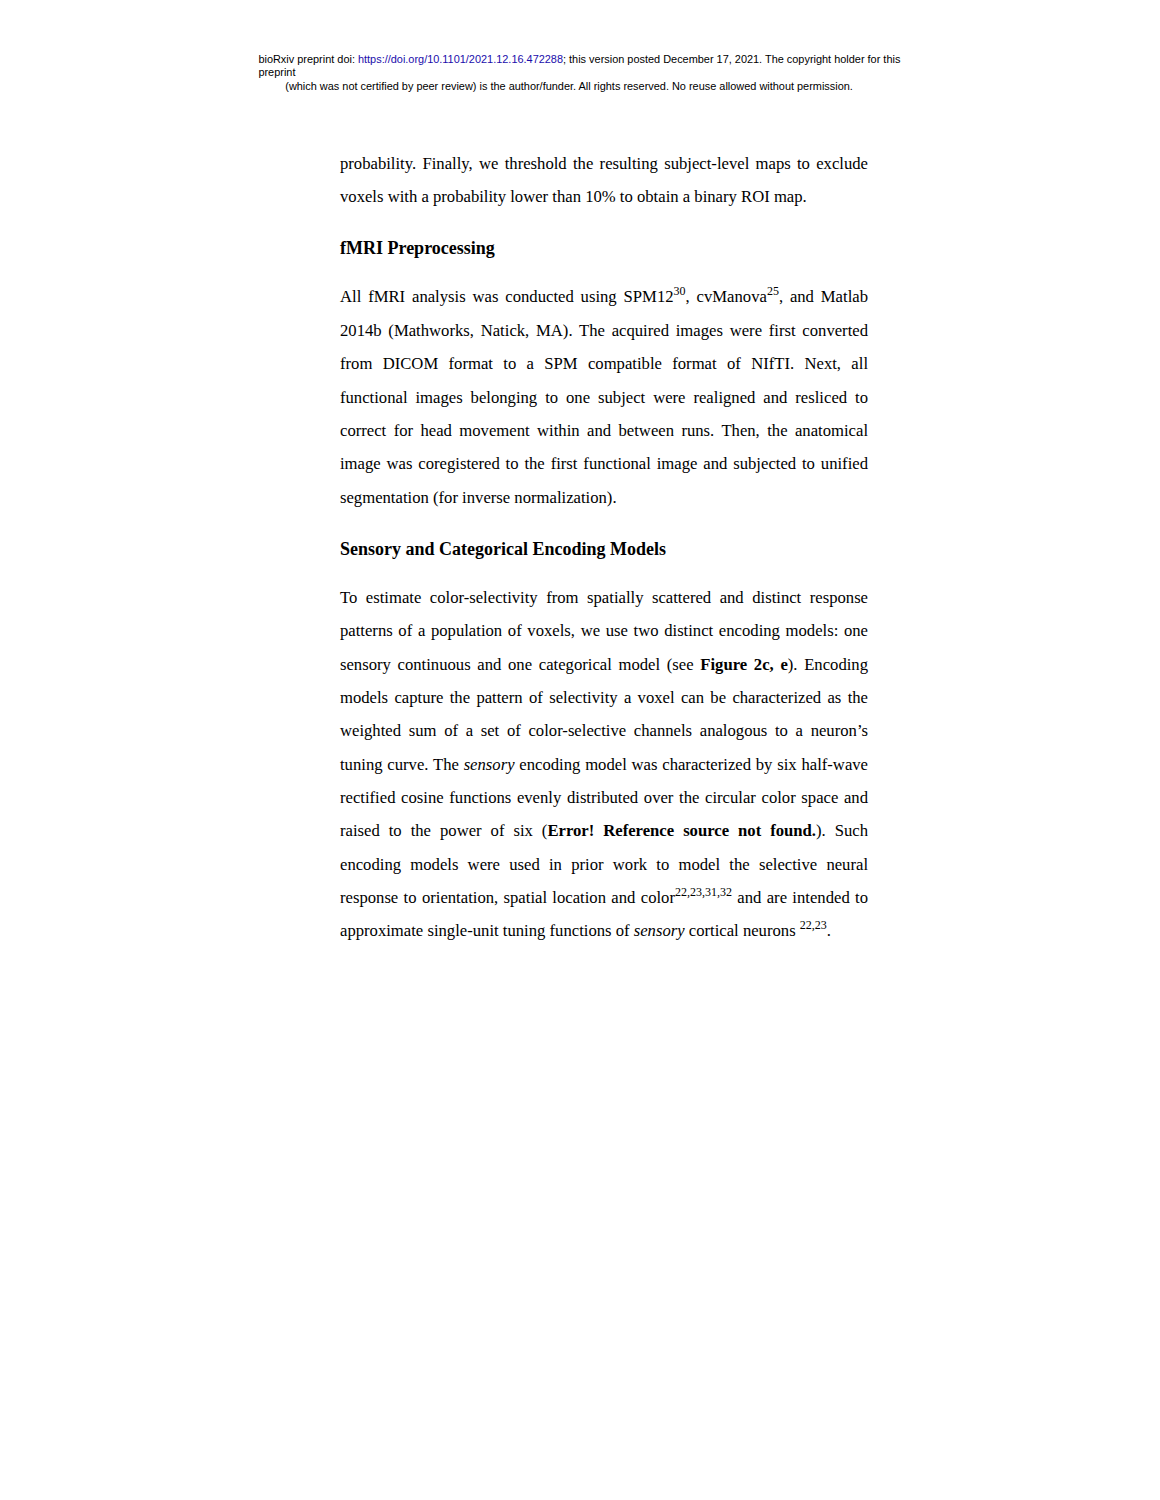bioRxiv preprint doi: https://doi.org/10.1101/2021.12.16.472288; this version posted December 17, 2021. The copyright holder for this preprint (which was not certified by peer review) is the author/funder. All rights reserved. No reuse allowed without permission.
probability. Finally, we threshold the resulting subject-level maps to exclude voxels with a probability lower than 10% to obtain a binary ROI map.
fMRI Preprocessing
All fMRI analysis was conducted using SPM1230, cvManova25, and Matlab 2014b (Mathworks, Natick, MA). The acquired images were first converted from DICOM format to a SPM compatible format of NIfTI. Next, all functional images belonging to one subject were realigned and resliced to correct for head movement within and between runs. Then, the anatomical image was coregistered to the first functional image and subjected to unified segmentation (for inverse normalization).
Sensory and Categorical Encoding Models
To estimate color-selectivity from spatially scattered and distinct response patterns of a population of voxels, we use two distinct encoding models: one sensory continuous and one categorical model (see Figure 2c, e). Encoding models capture the pattern of selectivity a voxel can be characterized as the weighted sum of a set of color-selective channels analogous to a neuron’s tuning curve. The sensory encoding model was characterized by six half-wave rectified cosine functions evenly distributed over the circular color space and raised to the power of six (Error! Reference source not found.). Such encoding models were used in prior work to model the selective neural response to orientation, spatial location and color22,23,31,32 and are intended to approximate single-unit tuning functions of sensory cortical neurons 22,23.